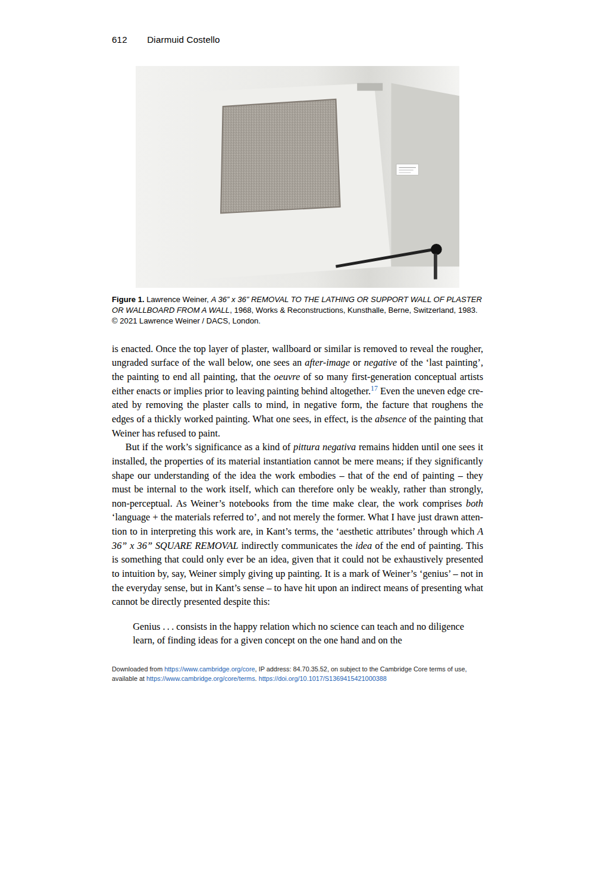612 Diarmuid Costello
Figure 1. Lawrence Weiner, A 36” x 36” REMOVAL TO THE LATHING OR SUPPORT WALL OF PLASTER OR WALLBOARD FROM A WALL, 1968, Works & Reconstructions, Kunsthalle, Berne, Switzerland, 1983. © 2021 Lawrence Weiner / DACS, London.
is enacted. Once the top layer of plaster, wallboard or similar is removed to reveal the rougher, ungraded surface of the wall below, one sees an after-image or negative of the ‘last painting’, the painting to end all painting, that the oeuvre of so many first-generation conceptual artists either enacts or implies prior to leaving painting behind altogether.17 Even the uneven edge created by removing the plaster calls to mind, in negative form, the facture that roughens the edges of a thickly worked painting. What one sees, in effect, is the absence of the painting that Weiner has refused to paint.
But if the work’s significance as a kind of pittura negativa remains hidden until one sees it installed, the properties of its material instantiation cannot be mere means; if they significantly shape our understanding of the idea the work embodies – that of the end of painting – they must be internal to the work itself, which can therefore only be weakly, rather than strongly, non-perceptual. As Weiner’s notebooks from the time make clear, the work comprises both ‘language + the materials referred to’, and not merely the former. What I have just drawn attention to in interpreting this work are, in Kant’s terms, the ‘aesthetic attributes’ through which A 36” x 36” SQUARE REMOVAL indirectly communicates the idea of the end of painting. This is something that could only ever be an idea, given that it could not be exhaustively presented to intuition by, say, Weiner simply giving up painting. It is a mark of Weiner’s ‘genius’ – not in the everyday sense, but in Kant’s sense – to have hit upon an indirect means of presenting what cannot be directly presented despite this:
Genius . . . consists in the happy relation which no science can teach and no diligence learn, of finding ideas for a given concept on the one hand and on the
Downloaded from https://www.cambridge.org/core, IP address: 84.70.35.52, on subject to the Cambridge Core terms of use, available at https://www.cambridge.org/core/terms. https://doi.org/10.1017/S1369415421000388